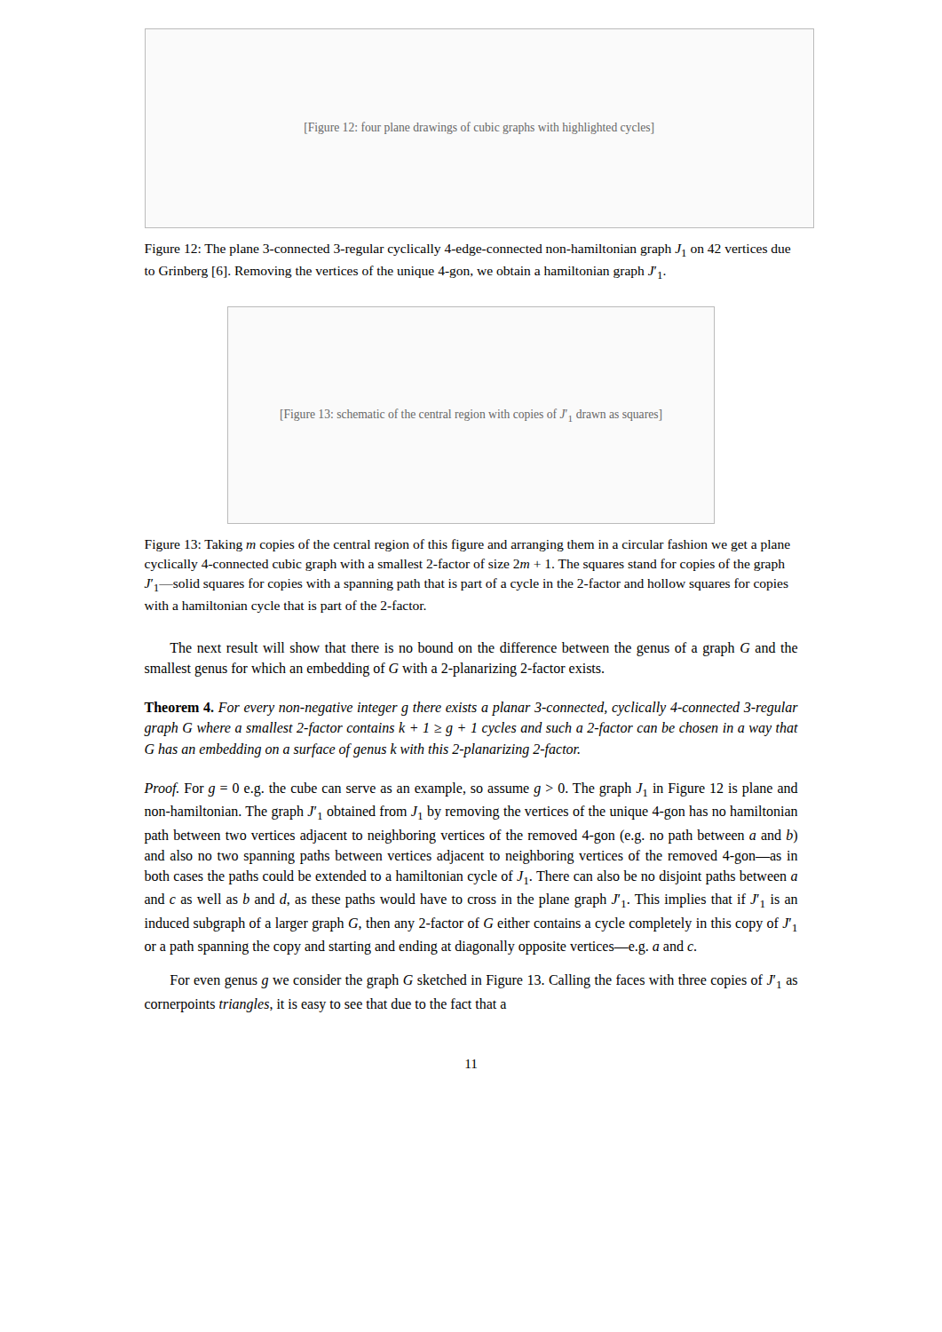[Figure 12: four plane drawings of cubic graphs with highlighted cycles]
Figure 12: The plane 3-connected 3-regular cyclically 4-edge-connected non-hamiltonian graph J1 on 42 vertices due to Grinberg [6]. Removing the vertices of the unique 4-gon, we obtain a hamiltonian graph J′1.
[Figure 13: schematic of the central region with copies of J′1 drawn as squares]
Figure 13: Taking m copies of the central region of this figure and arranging them in a circular fashion we get a plane cyclically 4-connected cubic graph with a smallest 2-factor of size 2m + 1. The squares stand for copies of the graph J′1—solid squares for copies with a spanning path that is part of a cycle in the 2-factor and hollow squares for copies with a hamiltonian cycle that is part of the 2-factor.
The next result will show that there is no bound on the difference between the genus of a graph G and the smallest genus for which an embedding of G with a 2-planarizing 2-factor exists.
Theorem 4. For every non-negative integer g there exists a planar 3-connected, cyclically 4-connected 3-regular graph G where a smallest 2-factor contains k + 1 ≥ g + 1 cycles and such a 2-factor can be chosen in a way that G has an embedding on a surface of genus k with this 2-planarizing 2-factor.
Proof. For g = 0 e.g. the cube can serve as an example, so assume g > 0. The graph J1 in Figure 12 is plane and non-hamiltonian. The graph J′1 obtained from J1 by removing the vertices of the unique 4-gon has no hamiltonian path between two vertices adjacent to neighboring vertices of the removed 4-gon (e.g. no path between a and b) and also no two spanning paths between vertices adjacent to neighboring vertices of the removed 4-gon—as in both cases the paths could be extended to a hamiltonian cycle of J1. There can also be no disjoint paths between a and c as well as b and d, as these paths would have to cross in the plane graph J′1. This implies that if J′1 is an induced subgraph of a larger graph G, then any 2-factor of G either contains a cycle completely in this copy of J′1 or a path spanning the copy and starting and ending at diagonally opposite vertices—e.g. a and c.
For even genus g we consider the graph G sketched in Figure 13. Calling the faces with three copies of J′1 as cornerpoints triangles, it is easy to see that due to the fact that a
11